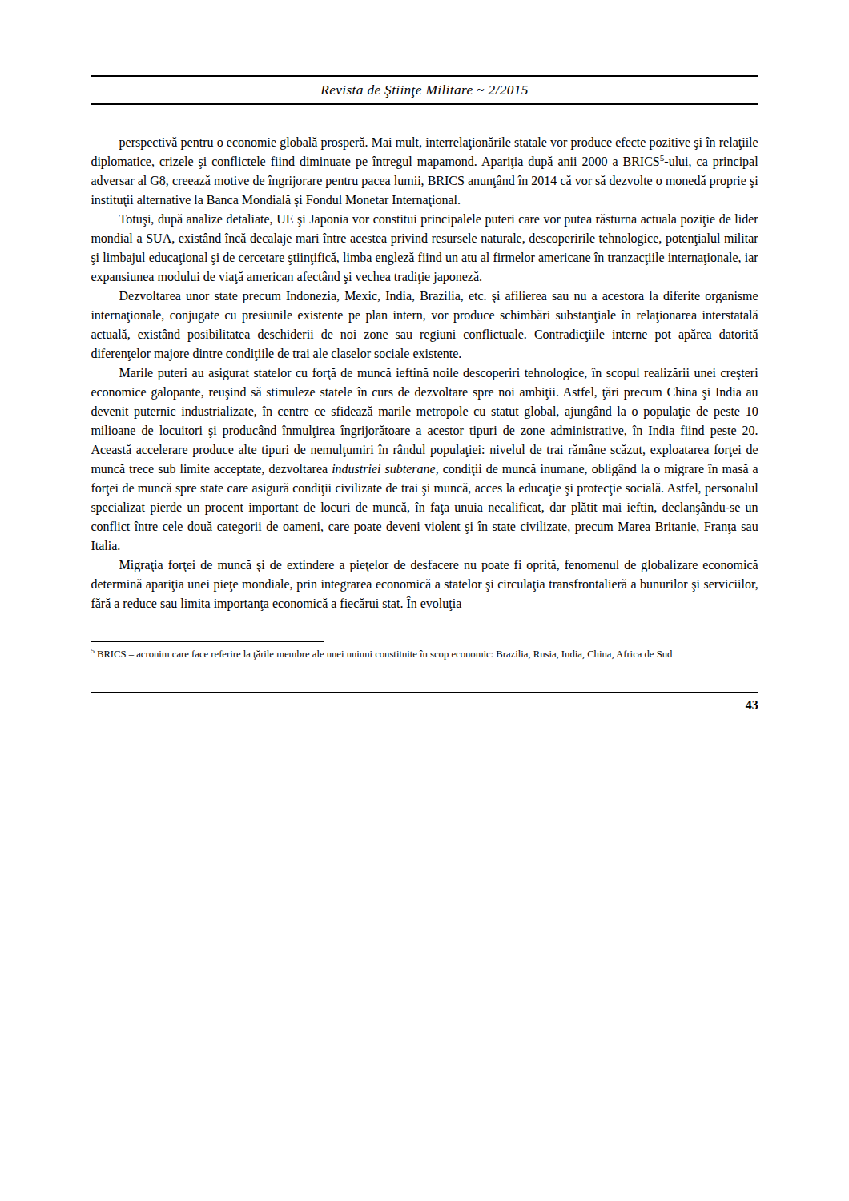Revista de Ştiinţe Militare ~ 2/2015
perspectivă pentru o economie globală prosperă. Mai mult, interrelaţionările statale vor produce efecte pozitive şi în relaţiile diplomatice, crizele şi conflictele fiind diminuate pe întregul mapamond. Apariţia după anii 2000 a BRICS5-ului, ca principal adversar al G8, creează motive de îngrijorare pentru pacea lumii, BRICS anunţând în 2014 că vor să dezvolte o monedă proprie şi instituţii alternative la Banca Mondială şi Fondul Monetar Internaţional.
Totuşi, după analize detaliate, UE şi Japonia vor constitui principalele puteri care vor putea răsturna actuala poziţie de lider mondial a SUA, existând încă decalaje mari între acestea privind resursele naturale, descoperirile tehnologice, potenţialul militar şi limbajul educaţional şi de cercetare ştiinţifică, limba engleză fiind un atu al firmelor americane în tranzacţiile internaţionale, iar expansiunea modului de viaţă american afectând şi vechea tradiţie japoneză.
Dezvoltarea unor state precum Indonezia, Mexic, India, Brazilia, etc. şi afilierea sau nu a acestora la diferite organisme internaţionale, conjugate cu presiunile existente pe plan intern, vor produce schimbări substanţiale în relaţionarea interstatală actuală, existând posibilitatea deschiderii de noi zone sau regiuni conflictuale. Contradicţiile interne pot apărea datorită diferenţelor majore dintre condiţiile de trai ale claselor sociale existente.
Marile puteri au asigurat statelor cu forţă de muncă ieftină noile descoperiri tehnologice, în scopul realizării unei creşteri economice galopante, reuşind să stimuleze statele în curs de dezvoltare spre noi ambiţii. Astfel, ţări precum China şi India au devenit puternic industrializate, în centre ce sfidează marile metropole cu statut global, ajungând la o populaţie de peste 10 milioane de locuitori şi producând înmulţirea îngrijorătoare a acestor tipuri de zone administrative, în India fiind peste 20. Această accelerare produce alte tipuri de nemulţumiri în rândul populaţiei: nivelul de trai rămâne scăzut, exploatarea forţei de muncă trece sub limite acceptate, dezvoltarea industriei subterane, condiţii de muncă inumane, obligând la o migrare în masă a forţei de muncă spre state care asigură condiţii civilizate de trai şi muncă, acces la educaţie şi protecţie socială. Astfel, personalul specializat pierde un procent important de locuri de muncă, în faţa unuia necalificat, dar plătit mai ieftin, declanşându-se un conflict între cele două categorii de oameni, care poate deveni violent şi în state civilizate, precum Marea Britanie, Franţa sau Italia.
Migraţia forţei de muncă şi de extindere a pieţelor de desfacere nu poate fi oprită, fenomenul de globalizare economică determină apariţia unei pieţe mondiale, prin integrarea economică a statelor şi circulaţia transfrontalieră a bunurilor şi serviciilor, fără a reduce sau limita importanţa economică a fiecărui stat. În evoluţia
5 BRICS – acronim care face referire la ţările membre ale unei uniuni constituite în scop economic: Brazilia, Rusia, India, China, Africa de Sud
43